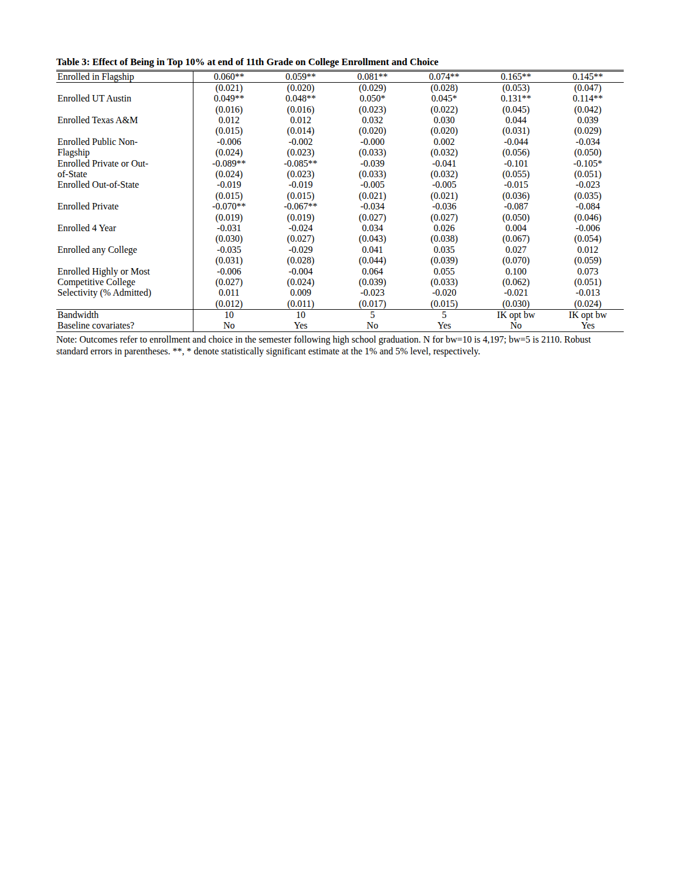Table 3: Effect of Being in Top 10% at end of 11th Grade on College Enrollment and Choice
| Enrolled in Flagship | 0.060** | 0.059** | 0.081** | 0.074** | 0.165** | 0.145** |
| | (0.021) | (0.020) | (0.029) | (0.028) | (0.053) | (0.047) |
| Enrolled UT Austin | 0.049** | 0.048** | 0.050* | 0.045* | 0.131** | 0.114** |
| | (0.016) | (0.016) | (0.023) | (0.022) | (0.045) | (0.042) |
| Enrolled Texas A&M | 0.012 | 0.012 | 0.032 | 0.030 | 0.044 | 0.039 |
| | (0.015) | (0.014) | (0.020) | (0.020) | (0.031) | (0.029) |
| Enrolled Public Non- | -0.006 | -0.002 | -0.000 | 0.002 | -0.044 | -0.034 |
| Flagship | (0.024) | (0.023) | (0.033) | (0.032) | (0.056) | (0.050) |
| Enrolled Private or Out- | -0.089** | -0.085** | -0.039 | -0.041 | -0.101 | -0.105* |
| of-State | (0.024) | (0.023) | (0.033) | (0.032) | (0.055) | (0.051) |
| Enrolled Out-of-State | -0.019 | -0.019 | -0.005 | -0.005 | -0.015 | -0.023 |
| | (0.015) | (0.015) | (0.021) | (0.021) | (0.036) | (0.035) |
| Enrolled Private | -0.070** | -0.067** | -0.034 | -0.036 | -0.087 | -0.084 |
| | (0.019) | (0.019) | (0.027) | (0.027) | (0.050) | (0.046) |
| Enrolled 4 Year | -0.031 | -0.024 | 0.034 | 0.026 | 0.004 | -0.006 |
| | (0.030) | (0.027) | (0.043) | (0.038) | (0.067) | (0.054) |
| Enrolled any College | -0.035 | -0.029 | 0.041 | 0.035 | 0.027 | 0.012 |
| | (0.031) | (0.028) | (0.044) | (0.039) | (0.070) | (0.059) |
| Enrolled Highly or Most | -0.006 | -0.004 | 0.064 | 0.055 | 0.100 | 0.073 |
| Competitive College | (0.027) | (0.024) | (0.039) | (0.033) | (0.062) | (0.051) |
| Selectivity (% Admitted) | 0.011 | 0.009 | -0.023 | -0.020 | -0.021 | -0.013 |
| | (0.012) | (0.011) | (0.017) | (0.015) | (0.030) | (0.024) |
| Bandwidth | 10 | 10 | 5 | 5 | IK opt bw | IK opt bw |
| Baseline covariates? | No | Yes | No | Yes | No | Yes |
Note: Outcomes refer to enrollment and choice in the semester following high school graduation. N for bw=10 is 4,197; bw=5 is 2110. Robust standard errors in parentheses. **, * denote statistically significant estimate at the 1% and 5% level, respectively.